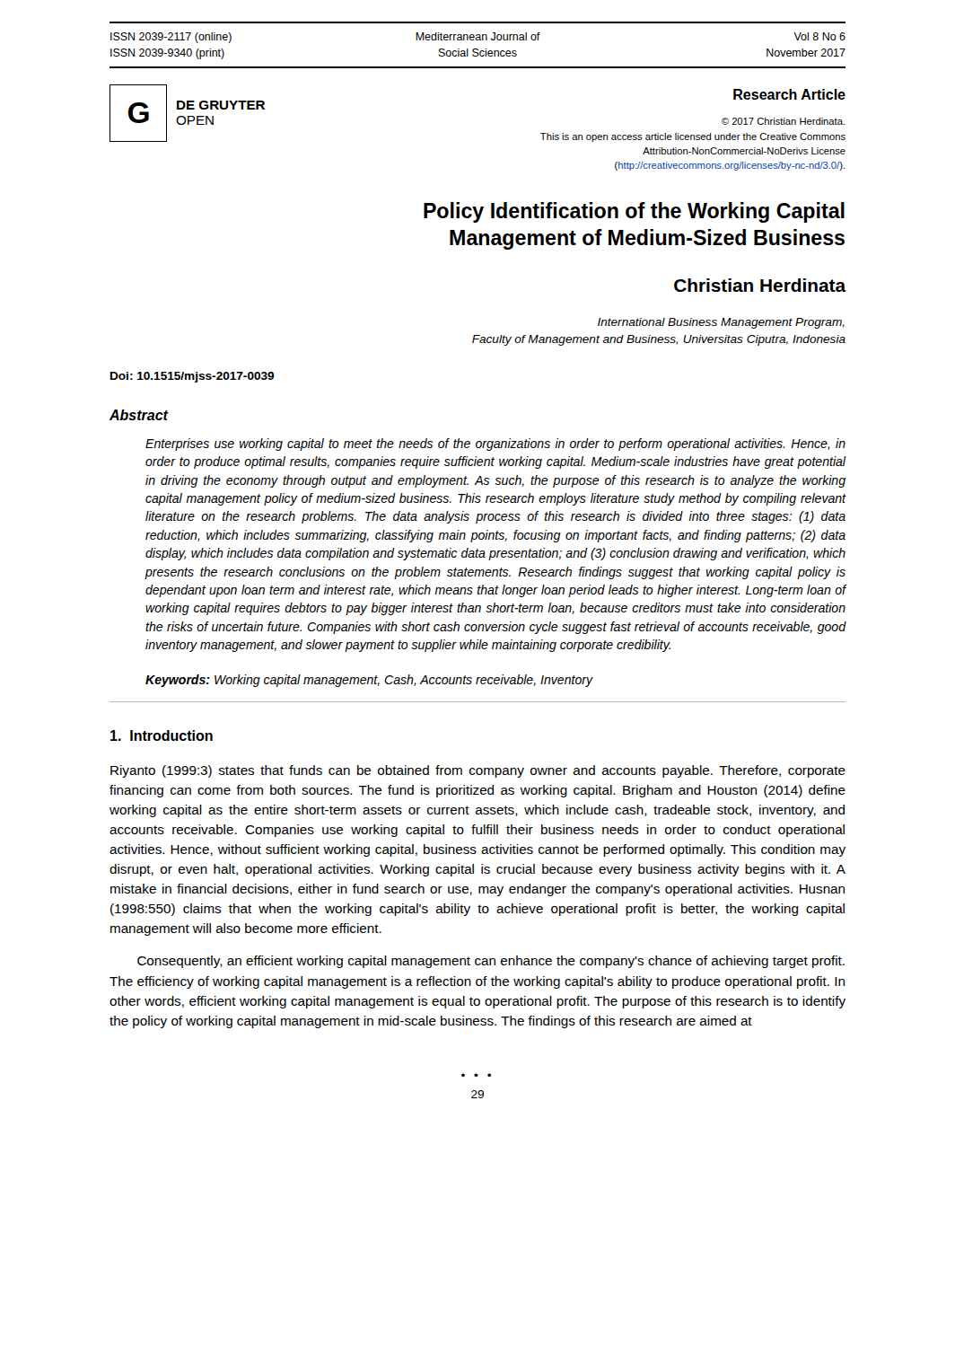ISSN 2039-2117 (online)
ISSN 2039-9340 (print)
Mediterranean Journal of
Social Sciences
Vol 8 No 6
November 2017
G
DE GRUYTER OPEN
Research Article
© 2017 Christian Herdinata.
This is an open access article licensed under the Creative Commons
Attribution-NonCommercial-NoDerivs License
(http://creativecommons.org/licenses/by-nc-nd/3.0/).
Policy Identification of the Working Capital
Management of Medium-Sized Business
Christian Herdinata
International Business Management Program,
Faculty of Management and Business, Universitas Ciputra, Indonesia
Doi: 10.1515/mjss-2017-0039
Abstract
Enterprises use working capital to meet the needs of the organizations in order to perform operational activities. Hence, in order to produce optimal results, companies require sufficient working capital. Medium-scale industries have great potential in driving the economy through output and employment. As such, the purpose of this research is to analyze the working capital management policy of medium-sized business. This research employs literature study method by compiling relevant literature on the research problems. The data analysis process of this research is divided into three stages: (1) data reduction, which includes summarizing, classifying main points, focusing on important facts, and finding patterns; (2) data display, which includes data compilation and systematic data presentation; and (3) conclusion drawing and verification, which presents the research conclusions on the problem statements. Research findings suggest that working capital policy is dependant upon loan term and interest rate, which means that longer loan period leads to higher interest. Long-term loan of working capital requires debtors to pay bigger interest than short-term loan, because creditors must take into consideration the risks of uncertain future. Companies with short cash conversion cycle suggest fast retrieval of accounts receivable, good inventory management, and slower payment to supplier while maintaining corporate credibility.
Keywords: Working capital management, Cash, Accounts receivable, Inventory
1. Introduction
Riyanto (1999:3) states that funds can be obtained from company owner and accounts payable. Therefore, corporate financing can come from both sources. The fund is prioritized as working capital. Brigham and Houston (2014) define working capital as the entire short-term assets or current assets, which include cash, tradeable stock, inventory, and accounts receivable. Companies use working capital to fulfill their business needs in order to conduct operational activities. Hence, without sufficient working capital, business activities cannot be performed optimally. This condition may disrupt, or even halt, operational activities. Working capital is crucial because every business activity begins with it. A mistake in financial decisions, either in fund search or use, may endanger the company's operational activities. Husnan (1998:550) claims that when the working capital's ability to achieve operational profit is better, the working capital management will also become more efficient.
Consequently, an efficient working capital management can enhance the company's chance of achieving target profit. The efficiency of working capital management is a reflection of the working capital's ability to produce operational profit. In other words, efficient working capital management is equal to operational profit. The purpose of this research is to identify the policy of working capital management in mid-scale business. The findings of this research are aimed at
• • •
29